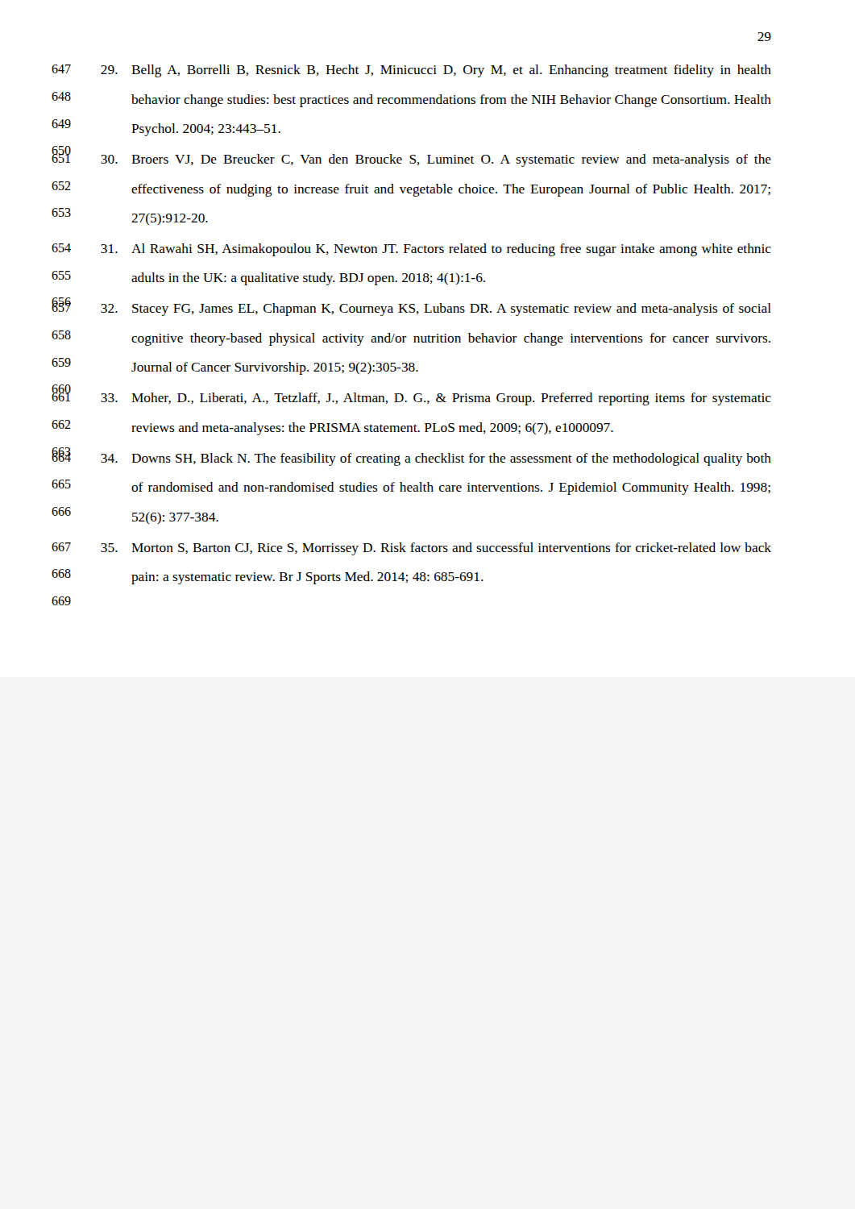29
647 648 649 650 Bellg A, Borrelli B, Resnick B, Hecht J, Minicucci D, Ory M, et al. Enhancing treatment fidelity in health behavior change studies: best practices and recommendations from the NIH Behavior Change Consortium. Health Psychol. 2004; 23:443–51.
651 652 653 Broers VJ, De Breucker C, Van den Broucke S, Luminet O. A systematic review and meta-analysis of the effectiveness of nudging to increase fruit and vegetable choice. The European Journal of Public Health. 2017; 27(5):912-20.
654 655 656 Al Rawahi SH, Asimakopoulou K, Newton JT. Factors related to reducing free sugar intake among white ethnic adults in the UK: a qualitative study. BDJ open. 2018; 4(1):1-6.
657 658 659 660 Stacey FG, James EL, Chapman K, Courneya KS, Lubans DR. A systematic review and meta-analysis of social cognitive theory-based physical activity and/or nutrition behavior change interventions for cancer survivors. Journal of Cancer Survivorship. 2015; 9(2):305-38.
661 662 663 Moher, D., Liberati, A., Tetzlaff, J., Altman, D. G., & Prisma Group. Preferred reporting items for systematic reviews and meta-analyses: the PRISMA statement. PLoS med, 2009; 6(7), e1000097.
664 665 666 Downs SH, Black N. The feasibility of creating a checklist for the assessment of the methodological quality both of randomised and non-randomised studies of health care interventions. J Epidemiol Community Health. 1998; 52(6): 377-384.
667 668 669 Morton S, Barton CJ, Rice S, Morrissey D. Risk factors and successful interventions for cricket-related low back pain: a systematic review. Br J Sports Med. 2014; 48: 685-691.